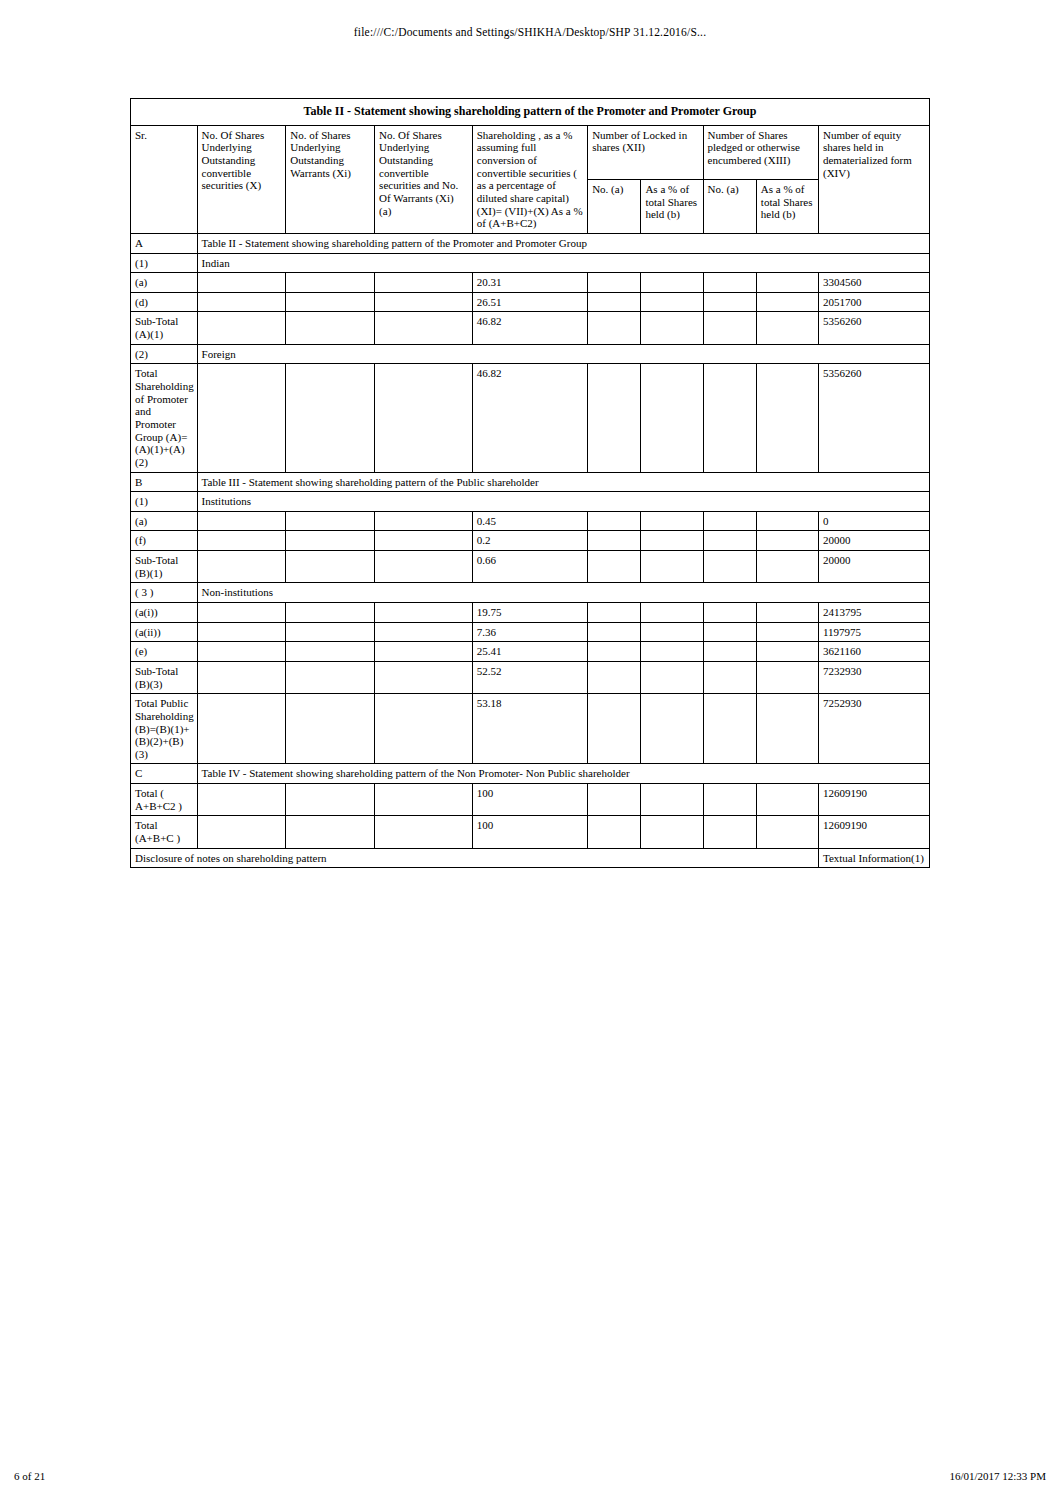file:///C:/Documents and Settings/SHIKHA/Desktop/SHP 31.12.2016/S...
| Table II - Statement showing shareholding pattern of the Promoter and Promoter Group |
| Sr. | No. Of Shares Underlying Outstanding convertible securities (X) | No. of Shares Underlying Outstanding Warrants (Xi) | No. Of Shares Underlying Outstanding convertible securities and No. Of Warrants (Xi) (a) | Shareholding , as a % assuming full conversion of convertible securities ( as a percentage of diluted share capital) (XI)= (VII)+(X) As a % of (A+B+C2) | Number of Locked in shares (XII) | Number of Shares pledged or otherwise encumbered (XIII) | Number of equity shares held in dematerialized form (XIV) |
| No. (a) | As a % of total Shares held (b) | No. (a) | As a % of total Shares held (b) |
| A | Table II - Statement showing shareholding pattern of the Promoter and Promoter Group |
| (1) | Indian |
| (a) | | | | 20.31 | | | | | 3304560 |
| (d) | | | | 26.51 | | | | | 2051700 |
| Sub-Total (A)(1) | | | | 46.82 | | | | | 5356260 |
| (2) | Foreign |
| Total Shareholding of Promoter and Promoter Group (A)=(A)(1)+(A)(2) | | | | 46.82 | | | | | 5356260 |
| B | Table III - Statement showing shareholding pattern of the Public shareholder |
| (1) | Institutions |
| (a) | | | | 0.45 | | | | | 0 |
| (f) | | | | 0.2 | | | | | 20000 |
| Sub-Total (B)(1) | | | | 0.66 | | | | | 20000 |
| ( 3 ) | Non-institutions |
| (a(i)) | | | | 19.75 | | | | | 2413795 |
| (a(ii)) | | | | 7.36 | | | | | 1197975 |
| (e) | | | | 25.41 | | | | | 3621160 |
| Sub-Total (B)(3) | | | | 52.52 | | | | | 7232930 |
| Total Public Shareholding (B)=(B)(1)+(B)(2)+(B)(3) | | | | 53.18 | | | | | 7252930 |
| C | Table IV - Statement showing shareholding pattern of the Non Promoter- Non Public shareholder |
| Total ( A+B+C2 ) | | | | 100 | | | | | 12609190 |
| Total (A+B+C ) | | | | 100 | | | | | 12609190 |
| Disclosure of notes on shareholding pattern | Textual Information(1) |
6 of 21
16/01/2017 12:33 PM